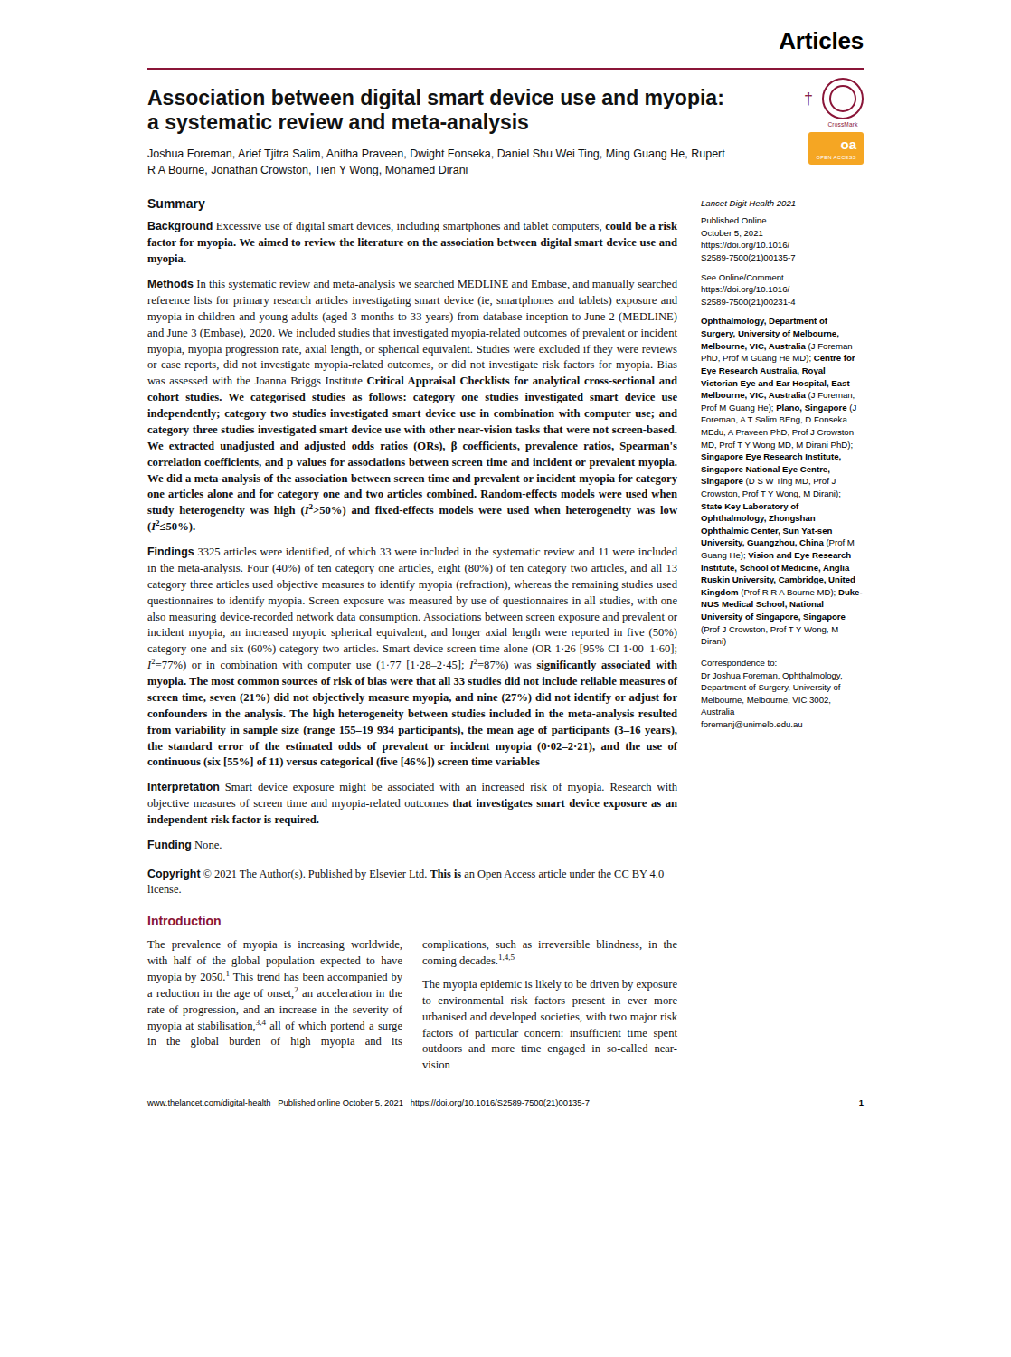Articles
†
oaOPEN ACCESS
Association between digital smart device use and myopia: a systematic review and meta-analysis
Joshua Foreman, Arief Tjitra Salim, Anitha Praveen, Dwight Fonseka, Daniel Shu Wei Ting, Ming Guang He, Rupert R A Bourne, Jonathan Crowston, Tien Y Wong, Mohamed Dirani
Summary
Background Excessive use of digital smart devices, including smartphones and tablet computers, could be a risk factor for myopia. We aimed to review the literature on the association between digital smart device use and myopia.
Methods In this systematic review and meta-analysis we searched MEDLINE and Embase, and manually searched reference lists for primary research articles investigating smart device (ie, smartphones and tablets) exposure and myopia in children and young adults (aged 3 months to 33 years) from database inception to June 2 (MEDLINE) and June 3 (Embase), 2020. We included studies that investigated myopia-related outcomes of prevalent or incident myopia, myopia progression rate, axial length, or spherical equivalent. Studies were excluded if they were reviews or case reports, did not investigate myopia-related outcomes, or did not investigate risk factors for myopia. Bias was assessed with the Joanna Briggs Institute Critical Appraisal Checklists for analytical cross-sectional and cohort studies. We categorised studies as follows: category one studies investigated smart device use independently; category two studies investigated smart device use in combination with computer use; and category three studies investigated smart device use with other near-vision tasks that were not screen-based. We extracted unadjusted and adjusted odds ratios (ORs), β coefficients, prevalence ratios, Spearman's correlation coefficients, and p values for associations between screen time and incident or prevalent myopia. We did a meta-analysis of the association between screen time and prevalent or incident myopia for category one articles alone and for category one and two articles combined. Random-effects models were used when study heterogeneity was high (I2>50%) and fixed-effects models were used when heterogeneity was low (I2≤50%).
Findings 3325 articles were identified, of which 33 were included in the systematic review and 11 were included in the meta-analysis. Four (40%) of ten category one articles, eight (80%) of ten category two articles, and all 13 category three articles used objective measures to identify myopia (refraction), whereas the remaining studies used questionnaires to identify myopia. Screen exposure was measured by use of questionnaires in all studies, with one also measuring device-recorded network data consumption. Associations between screen exposure and prevalent or incident myopia, an increased myopic spherical equivalent, and longer axial length were reported in five (50%) category one and six (60%) category two articles. Smart device screen time alone (OR 1·26 [95% CI 1·00–1·60]; I2=77%) or in combination with computer use (1·77 [1·28–2·45]; I2=87%) was significantly associated with myopia. The most common sources of risk of bias were that all 33 studies did not include reliable measures of screen time, seven (21%) did not objectively measure myopia, and nine (27%) did not identify or adjust for confounders in the analysis. The high heterogeneity between studies included in the meta-analysis resulted from variability in sample size (range 155–19 934 participants), the mean age of participants (3–16 years), the standard error of the estimated odds of prevalent or incident myopia (0·02–2·21), and the use of continuous (six [55%] of 11) versus categorical (five [46%]) screen time variables
Interpretation Smart device exposure might be associated with an increased risk of myopia. Research with objective measures of screen time and myopia-related outcomes that investigates smart device exposure as an independent risk factor is required.
Funding None.
Copyright © 2021 The Author(s). Published by Elsevier Ltd. This is an Open Access article under the CC BY 4.0 license.
Introduction
The prevalence of myopia is increasing worldwide, with half of the global population expected to have myopia by 2050.1 This trend has been accompanied by a reduction in the age of onset,2 an acceleration in the rate of progression, and an increase in the severity of myopia at stabilisation,3,4 all of which portend a surge in the global burden of high myopia and its complications, such as irreversible blindness, in the coming decades.1,4,5
The myopia epidemic is likely to be driven by exposure to environmental risk factors present in ever more urbanised and developed societies, with two major risk factors of particular concern: insufficient time spent outdoors and more time engaged in so-called near-vision
Lancet Digit Health 2021
Published Online
October 5, 2021
https://doi.org/10.1016/
S2589-7500(21)00135-7
See Online/Comment
https://doi.org/10.1016/
S2589-7500(21)00231-4
Ophthalmology, Department of Surgery, University of Melbourne, Melbourne, VIC, Australia (J Foreman PhD, Prof M Guang He MD); Centre for Eye Research Australia, Royal Victorian Eye and Ear Hospital, East Melbourne, VIC, Australia (J Foreman, Prof M Guang He); Plano, Singapore (J Foreman, A T Salim BEng, D Fonseka MEdu, A Praveen PhD, Prof J Crowston MD, Prof T Y Wong MD, M Dirani PhD); Singapore Eye Research Institute, Singapore National Eye Centre, Singapore (D S W Ting MD, Prof J Crowston, Prof T Y Wong, M Dirani); State Key Laboratory of Ophthalmology, Zhongshan Ophthalmic Center, Sun Yat-sen University, Guangzhou, China (Prof M Guang He); Vision and Eye Research Institute, School of Medicine, Anglia Ruskin University, Cambridge, United Kingdom (Prof R R A Bourne MD); Duke-NUS Medical School, National University of Singapore, Singapore (Prof J Crowston, Prof T Y Wong, M Dirani)
Correspondence to:
Dr Joshua Foreman, Ophthalmology, Department of Surgery, University of Melbourne, Melbourne, VIC 3002, Australia
foremanj@unimelb.edu.au
www.thelancet.com/digital-health Published online October 5, 2021 https://doi.org/10.1016/S2589-7500(21)00135-7
1